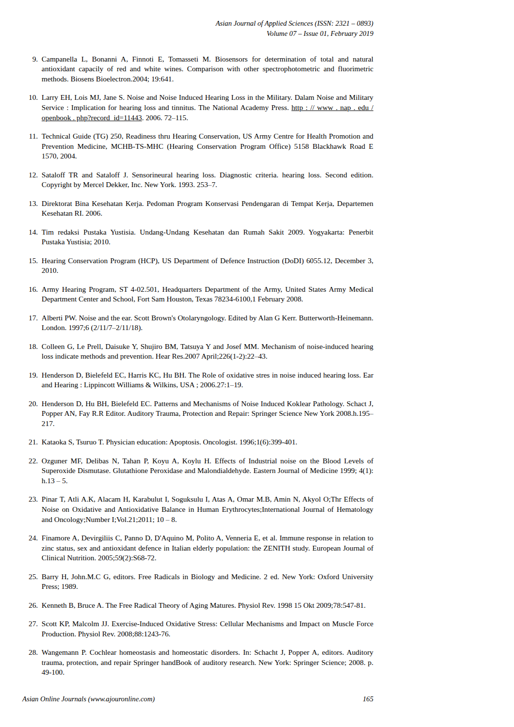Asian Journal of Applied Sciences (ISSN: 2321 – 0893)
Volume 07 – Issue 01, February 2019
Campanella L, Bonanni A, Finnoti E, Tomasseti M. Biosensors for determination of total and natural antioxidant capacily of red and white wines. Comparison with other spectrophotometric and fluorimetric methods. Biosens Bioelectron.2004; 19:641.
Larry EH, Lois MJ, Jane S. Noise and Noise Induced Hearing Loss in the Military. Dalam Noise and Military Service : Implication for hearing loss and tinnitus. The National Academy Press. http : // www . nap . edu / openbook . php?record_id=11443. 2006. 72–115.
Technical Guide (TG) 250, Readiness thru Hearing Conservation, US Army Centre for Health Promotion and Prevention Medicine, MCHB-TS-MHC (Hearing Conservation Program Office) 5158 Blackhawk Road E 1570, 2004.
Sataloff TR and Sataloff J. Sensorineural hearing loss. Diagnostic criteria. hearing loss. Second edition. Copyright by Mercel Dekker, Inc. New York. 1993. 253–7.
Direktorat Bina Kesehatan Kerja. Pedoman Program Konservasi Pendengaran di Tempat Kerja, Departemen Kesehatan RI. 2006.
Tim redaksi Pustaka Yustisia. Undang-Undang Kesehatan dan Rumah Sakit 2009. Yogyakarta: Penerbit Pustaka Yustisia; 2010.
Hearing Conservation Program (HCP), US Department of Defence Instruction (DoDI) 6055.12, December 3, 2010.
Army Hearing Program, ST 4-02.501, Headquarters Department of the Army, United States Army Medical Department Center and School, Fort Sam Houston, Texas 78234-6100,1 February 2008.
Alberti PW. Noise and the ear. Scott Brown's Otolaryngology. Edited by Alan G Kerr. Butterworth-Heinemann. London. 1997;6 (2/11/7–2/11/18).
Colleen G, Le Prell, Daisuke Y, Shujiro BM, Tatsuya Y and Josef MM. Mechanism of noise-induced hearing loss indicate methods and prevention. Hear Res.2007 April;226(1-2):22–43.
Henderson D, Bielefeld EC, Harris KC, Hu BH. The Role of oxidative stres in noise induced hearing loss. Ear and Hearing : Lippincott Williams & Wilkins, USA ; 2006.27:1–19.
Henderson D, Hu BH, Bielefeld EC. Patterns and Mechanisms of Noise Induced Koklear Pathology. Schact J, Popper AN, Fay R.R Editor. Auditory Trauma, Protection and Repair: Springer Science New York 2008.h.195–217.
Kataoka S, Tsuruo T. Physician education: Apoptosis. Oncologist. 1996;1(6):399-401.
Ozguner MF, Delibas N, Tahan P, Koyu A, Koylu H. Effects of Industrial noise on the Blood Levels of Superoxide Dismutase. Glutathione Peroxidase and Malondialdehyde. Eastern Journal of Medicine 1999; 4(1): h.13 – 5.
Pinar T, Atli A.K, Alacam H, Karabulut I, Soguksulu I, Atas A, Omar M.B, Amin N, Akyol O;Thr Effects of Noise on Oxidative and Antioxidative Balance in Human Erythrocytes;International Journal of Hematology and Oncology;Number I;Vol.21;2011; 10 – 8.
Finamore A, Devirgiliis C, Panno D, D'Aquino M, Polito A, Venneria E, et al. Immune response in relation to zinc status, sex and antioxidant defence in Italian elderly population: the ZENITH study. European Journal of Clinical Nutrition. 2005;59(2):S68-72.
Barry H, John.M.C G, editors. Free Radicals in Biology and Medicine. 2 ed. New York: Oxford University Press; 1989.
Kenneth B, Bruce A. The Free Radical Theory of Aging Matures. Physiol Rev. 1998 15 Okt 2009;78:547-81.
Scott KP, Malcolm JJ. Exercise-Induced Oxidative Stress: Cellular Mechanisms and Impact on Muscle Force Production. Physiol Rev. 2008;88:1243-76.
Wangemann P. Cochlear homeostasis and homeostatic disorders. In: Schacht J, Popper A, editors. Auditory trauma, protection, and repair Springer handBook of auditory research. New York: Springer Science; 2008. p. 49-100.
Asian Online Journals (www.ajouronline.com) 165